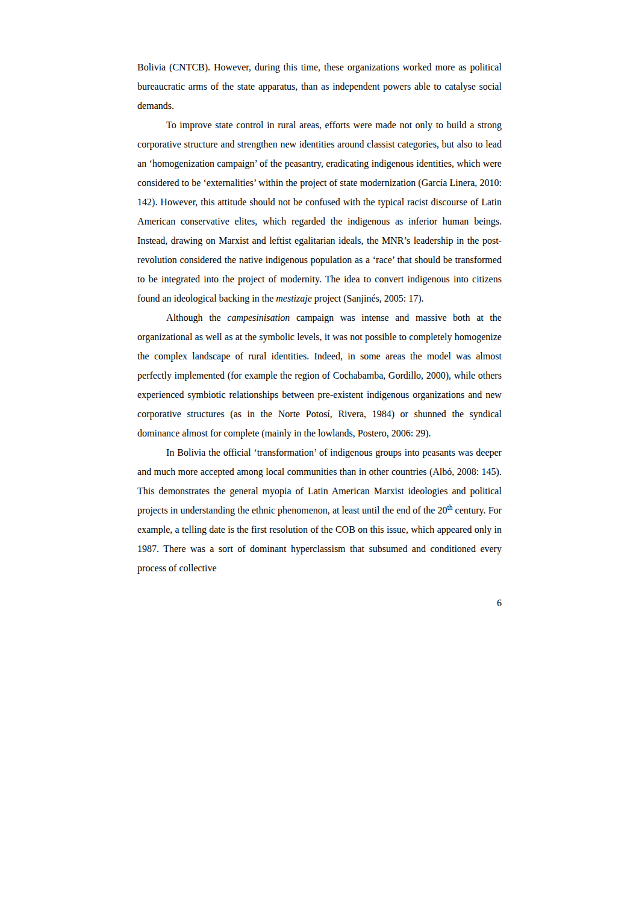Bolivia (CNTCB). However, during this time, these organizations worked more as political bureaucratic arms of the state apparatus, than as independent powers able to catalyse social demands.
To improve state control in rural areas, efforts were made not only to build a strong corporative structure and strengthen new identities around classist categories, but also to lead an ‘homogenization campaign’ of the peasantry, eradicating indigenous identities, which were considered to be ‘externalities’ within the project of state modernization (García Linera, 2010: 142). However, this attitude should not be confused with the typical racist discourse of Latin American conservative elites, which regarded the indigenous as inferior human beings. Instead, drawing on Marxist and leftist egalitarian ideals, the MNR’s leadership in the post-revolution considered the native indigenous population as a ‘race’ that should be transformed to be integrated into the project of modernity. The idea to convert indigenous into citizens found an ideological backing in the mestizaje project (Sanjinés, 2005: 17).
Although the campesinisation campaign was intense and massive both at the organizational as well as at the symbolic levels, it was not possible to completely homogenize the complex landscape of rural identities. Indeed, in some areas the model was almost perfectly implemented (for example the region of Cochabamba, Gordillo, 2000), while others experienced symbiotic relationships between pre-existent indigenous organizations and new corporative structures (as in the Norte Potosí, Rivera, 1984) or shunned the syndical dominance almost for complete (mainly in the lowlands, Postero, 2006: 29).
In Bolivia the official ‘transformation’ of indigenous groups into peasants was deeper and much more accepted among local communities than in other countries (Albó, 2008: 145). This demonstrates the general myopia of Latin American Marxist ideologies and political projects in understanding the ethnic phenomenon, at least until the end of the 20th century. For example, a telling date is the first resolution of the COB on this issue, which appeared only in 1987. There was a sort of dominant hyperclassism that subsumed and conditioned every process of collective
6